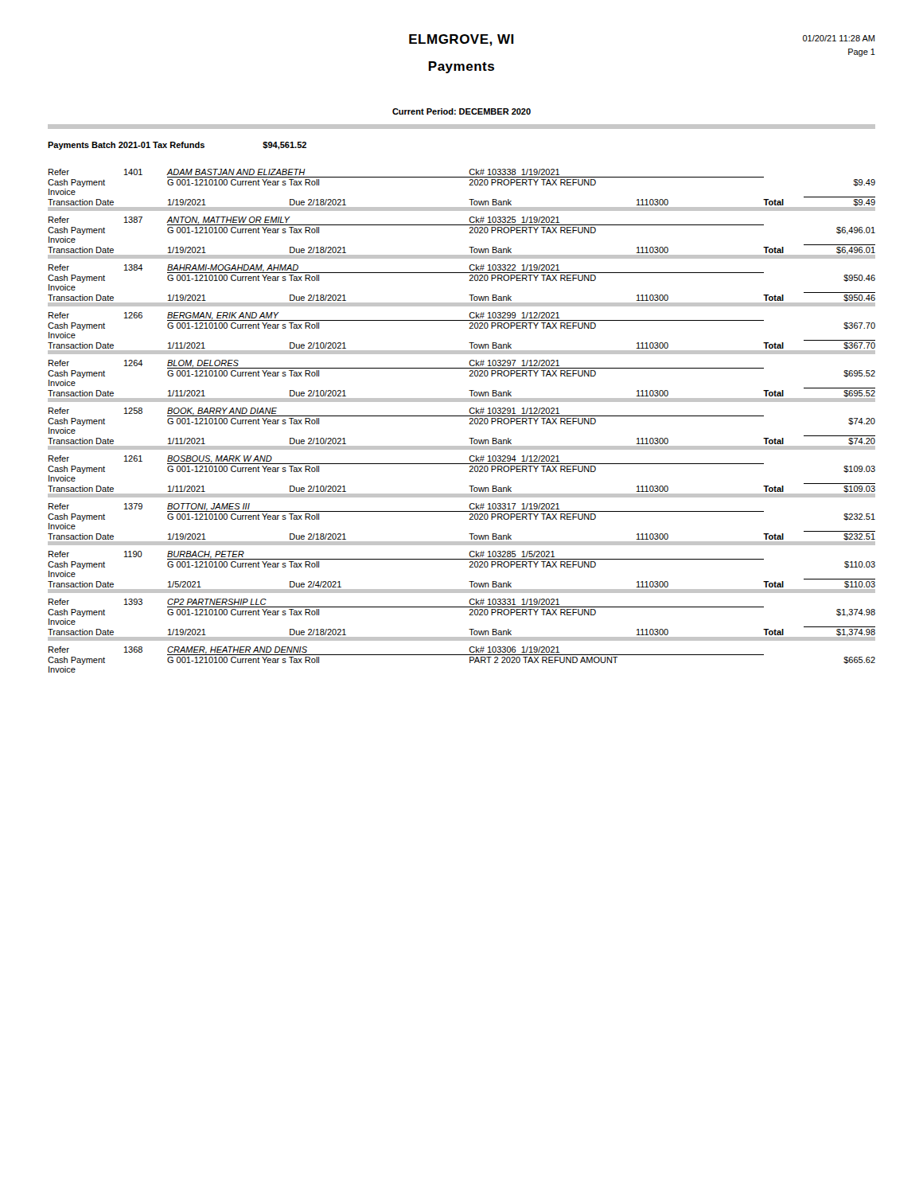01/20/21 11:28 AM
Page 1
ELMGROVE, WI
Payments
Current Period: DECEMBER 2020
Payments Batch 2021-01 Tax Refunds $94,561.52
| Refer | 1401 | ADAM BASTJAN AND ELIZABETH | Ck# 103338 1/19/2021 | | |
| Cash Payment | G 001-1210100 Current Year s Tax Roll | 2020 PROPERTY TAX REFUND | | $9.49 |
| Invoice |
| Transaction Date | 1/19/2021 | Due 2/18/2021 | Town Bank | 1110300 | Total | $9.49 |
| Refer | 1387 | ANTON, MATTHEW OR EMILY | Ck# 103325 1/19/2021 | | |
| Cash Payment | G 001-1210100 Current Year s Tax Roll | 2020 PROPERTY TAX REFUND | | $6,496.01 |
| Invoice |
| Transaction Date | 1/19/2021 | Due 2/18/2021 | Town Bank | 1110300 | Total | $6,496.01 |
| Refer | 1384 | BAHRAMI-MOGAHDAM, AHMAD | Ck# 103322 1/19/2021 | | |
| Cash Payment | G 001-1210100 Current Year s Tax Roll | 2020 PROPERTY TAX REFUND | | $950.46 |
| Invoice |
| Transaction Date | 1/19/2021 | Due 2/18/2021 | Town Bank | 1110300 | Total | $950.46 |
| Refer | 1266 | BERGMAN, ERIK AND AMY | Ck# 103299 1/12/2021 | | |
| Cash Payment | G 001-1210100 Current Year s Tax Roll | 2020 PROPERTY TAX REFUND | | $367.70 |
| Invoice |
| Transaction Date | 1/11/2021 | Due 2/10/2021 | Town Bank | 1110300 | Total | $367.70 |
| Refer | 1264 | BLOM, DELORES | Ck# 103297 1/12/2021 | | |
| Cash Payment | G 001-1210100 Current Year s Tax Roll | 2020 PROPERTY TAX REFUND | | $695.52 |
| Invoice |
| Transaction Date | 1/11/2021 | Due 2/10/2021 | Town Bank | 1110300 | Total | $695.52 |
| Refer | 1258 | BOOK, BARRY AND DIANE | Ck# 103291 1/12/2021 | | |
| Cash Payment | G 001-1210100 Current Year s Tax Roll | 2020 PROPERTY TAX REFUND | | $74.20 |
| Invoice |
| Transaction Date | 1/11/2021 | Due 2/10/2021 | Town Bank | 1110300 | Total | $74.20 |
| Refer | 1261 | BOSBOUS, MARK W AND | Ck# 103294 1/12/2021 | | |
| Cash Payment | G 001-1210100 Current Year s Tax Roll | 2020 PROPERTY TAX REFUND | | $109.03 |
| Invoice |
| Transaction Date | 1/11/2021 | Due 2/10/2021 | Town Bank | 1110300 | Total | $109.03 |
| Refer | 1379 | BOTTONI, JAMES III | Ck# 103317 1/19/2021 | | |
| Cash Payment | G 001-1210100 Current Year s Tax Roll | 2020 PROPERTY TAX REFUND | | $232.51 |
| Invoice |
| Transaction Date | 1/19/2021 | Due 2/18/2021 | Town Bank | 1110300 | Total | $232.51 |
| Refer | 1190 | BURBACH, PETER | Ck# 103285 1/5/2021 | | |
| Cash Payment | G 001-1210100 Current Year s Tax Roll | 2020 PROPERTY TAX REFUND | | $110.03 |
| Invoice |
| Transaction Date | 1/5/2021 | Due 2/4/2021 | Town Bank | 1110300 | Total | $110.03 |
| Refer | 1393 | CP2 PARTNERSHIP LLC | Ck# 103331 1/19/2021 | | |
| Cash Payment | G 001-1210100 Current Year s Tax Roll | 2020 PROPERTY TAX REFUND | | $1,374.98 |
| Invoice |
| Transaction Date | 1/19/2021 | Due 2/18/2021 | Town Bank | 1110300 | Total | $1,374.98 |
| Refer | 1368 | CRAMER, HEATHER AND DENNIS | Ck# 103306 1/19/2021 | | |
| Cash Payment | G 001-1210100 Current Year s Tax Roll | PART 2 2020 TAX REFUND AMOUNT | | $665.62 |
| Invoice |